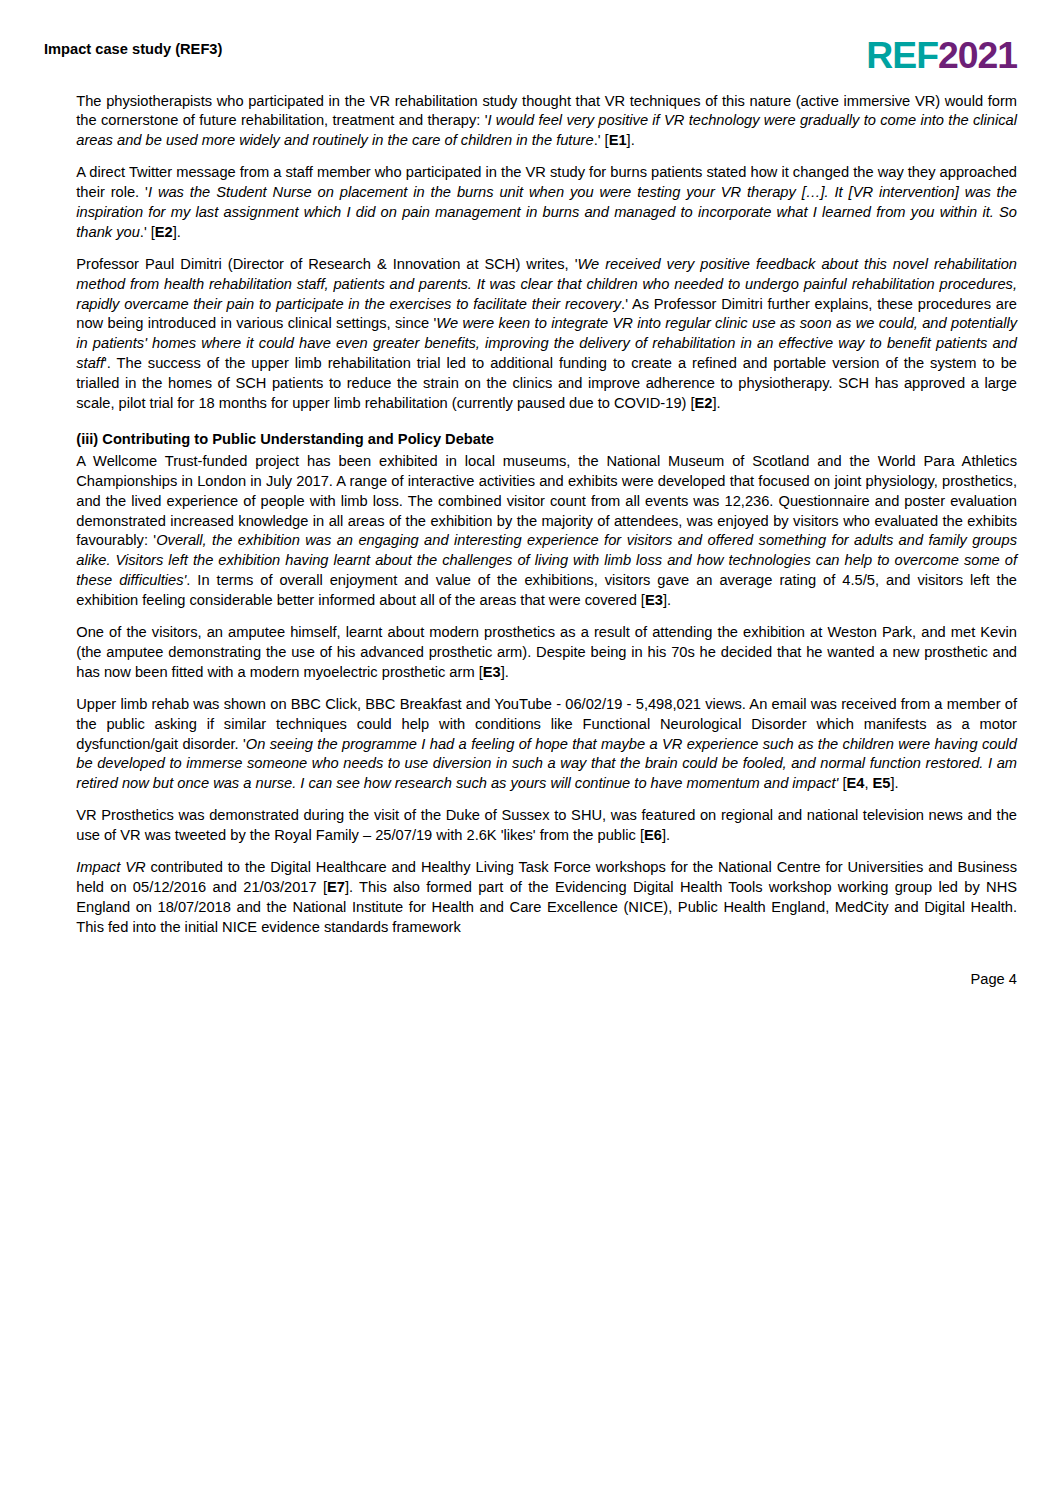Impact case study (REF3)
REF 2021
The physiotherapists who participated in the VR rehabilitation study thought that VR techniques of this nature (active immersive VR) would form the cornerstone of future rehabilitation, treatment and therapy: 'I would feel very positive if VR technology were gradually to come into the clinical areas and be used more widely and routinely in the care of children in the future.' [E1].
A direct Twitter message from a staff member who participated in the VR study for burns patients stated how it changed the way they approached their role. 'I was the Student Nurse on placement in the burns unit when you were testing your VR therapy […]. It [VR intervention] was the inspiration for my last assignment which I did on pain management in burns and managed to incorporate what I learned from you within it. So thank you.' [E2].
Professor Paul Dimitri (Director of Research & Innovation at SCH) writes, 'We received very positive feedback about this novel rehabilitation method from health rehabilitation staff, patients and parents. It was clear that children who needed to undergo painful rehabilitation procedures, rapidly overcame their pain to participate in the exercises to facilitate their recovery.' As Professor Dimitri further explains, these procedures are now being introduced in various clinical settings, since 'We were keen to integrate VR into regular clinic use as soon as we could, and potentially in patients' homes where it could have even greater benefits, improving the delivery of rehabilitation in an effective way to benefit patients and staff'. The success of the upper limb rehabilitation trial led to additional funding to create a refined and portable version of the system to be trialled in the homes of SCH patients to reduce the strain on the clinics and improve adherence to physiotherapy. SCH has approved a large scale, pilot trial for 18 months for upper limb rehabilitation (currently paused due to COVID-19) [E2].
(iii) Contributing to Public Understanding and Policy Debate
A Wellcome Trust-funded project has been exhibited in local museums, the National Museum of Scotland and the World Para Athletics Championships in London in July 2017. A range of interactive activities and exhibits were developed that focused on joint physiology, prosthetics, and the lived experience of people with limb loss. The combined visitor count from all events was 12,236. Questionnaire and poster evaluation demonstrated increased knowledge in all areas of the exhibition by the majority of attendees, was enjoyed by visitors who evaluated the exhibits favourably: 'Overall, the exhibition was an engaging and interesting experience for visitors and offered something for adults and family groups alike. Visitors left the exhibition having learnt about the challenges of living with limb loss and how technologies can help to overcome some of these difficulties'. In terms of overall enjoyment and value of the exhibitions, visitors gave an average rating of 4.5/5, and visitors left the exhibition feeling considerable better informed about all of the areas that were covered [E3].
One of the visitors, an amputee himself, learnt about modern prosthetics as a result of attending the exhibition at Weston Park, and met Kevin (the amputee demonstrating the use of his advanced prosthetic arm). Despite being in his 70s he decided that he wanted a new prosthetic and has now been fitted with a modern myoelectric prosthetic arm [E3].
Upper limb rehab was shown on BBC Click, BBC Breakfast and YouTube - 06/02/19 - 5,498,021 views. An email was received from a member of the public asking if similar techniques could help with conditions like Functional Neurological Disorder which manifests as a motor dysfunction/gait disorder. 'On seeing the programme I had a feeling of hope that maybe a VR experience such as the children were having could be developed to immerse someone who needs to use diversion in such a way that the brain could be fooled, and normal function restored. I am retired now but once was a nurse. I can see how research such as yours will continue to have momentum and impact' [E4, E5].
VR Prosthetics was demonstrated during the visit of the Duke of Sussex to SHU, was featured on regional and national television news and the use of VR was tweeted by the Royal Family – 25/07/19 with 2.6K 'likes' from the public [E6].
Impact VR contributed to the Digital Healthcare and Healthy Living Task Force workshops for the National Centre for Universities and Business held on 05/12/2016 and 21/03/2017 [E7]. This also formed part of the Evidencing Digital Health Tools workshop working group led by NHS England on 18/07/2018 and the National Institute for Health and Care Excellence (NICE), Public Health England, MedCity and Digital Health. This fed into the initial NICE evidence standards framework
Page 4